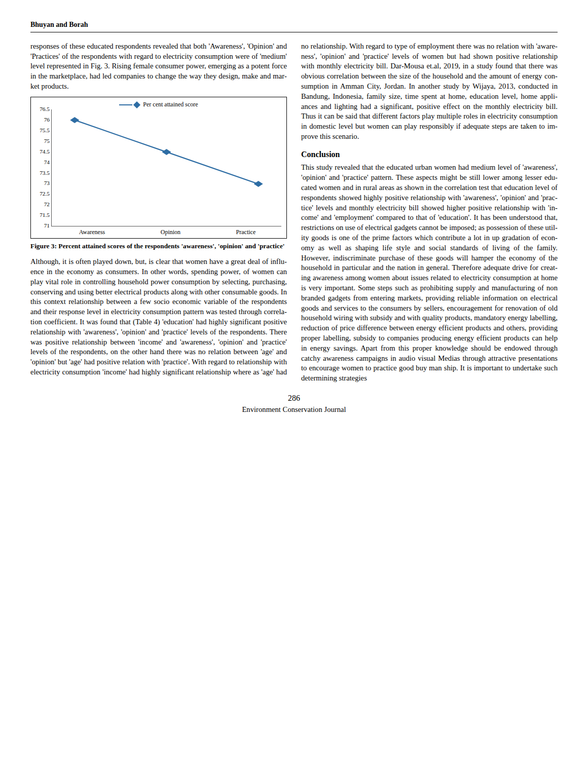Bhuyan and Borah
responses of these educated respondents revealed that both 'Awareness', 'Opinion' and 'Practices' of the respondents with regard to electricity consumption were of 'medium' level represented in Fig. 3. Rising female consumer power, emerging as a potent force in the marketplace, had led companies to change the way they design, make and market products.
Per cent attained score
76.5 76 75.5 75 74.5 74 73.5 73 72.5 72 71.5 71
Awareness Opinion Practice
Figure 3: Percent attained scores of the respondents 'awareness', 'opinion' and 'practice'
Although, it is often played down, but, is clear that women have a great deal of influence in the economy as consumers. In other words, spending power, of women can play vital role in controlling household power consumption by selecting, purchasing, conserving and using better electrical products along with other consumable goods. In this context relationship between a few socio economic variable of the respondents and their response level in electricity consumption pattern was tested through correlation coefficient. It was found that (Table 4) 'education' had highly significant positive relationship with 'awareness', 'opinion' and 'practice' levels of the respondents. There was positive relationship between 'income' and 'awareness', 'opinion' and 'practice' levels of the respondents, on the other hand there was no relation between 'age' and 'opinion' but 'age' had positive relation with 'practice'. With regard to relationship with electricity consumption 'income' had highly significant relationship where as 'age' had no relationship. With regard to type of employment there was no relation with 'awareness', 'opinion' and 'practice' levels of women but had shown positive relationship with monthly electricity bill. Dar-Mousa et.al, 2019, in a study found that there was obvious correlation between the size of the household and the amount of energy consumption in Amman City, Jordan. In another study by Wijaya, 2013, conducted in Bandung, Indonesia, family size, time spent at home, education level, home appliances and lighting had a significant, positive effect on the monthly electricity bill. Thus it can be said that different factors play multiple roles in electricity consumption in domestic level but women can play responsibly if adequate steps are taken to improve this scenario.
Conclusion
This study revealed that the educated urban women had medium level of 'awareness', 'opinion' and 'practice' pattern. These aspects might be still lower among lesser educated women and in rural areas as shown in the correlation test that education level of respondents showed highly positive relationship with 'awareness', 'opinion' and 'practice' levels and monthly electricity bill showed higher positive relationship with 'income' and 'employment' compared to that of 'education'. It has been understood that, restrictions on use of electrical gadgets cannot be imposed; as possession of these utility goods is one of the prime factors which contribute a lot in up gradation of economy as well as shaping life style and social standards of living of the family. However, indiscriminate purchase of these goods will hamper the economy of the household in particular and the nation in general. Therefore adequate drive for creating awareness among women about issues related to electricity consumption at home is very important. Some steps such as prohibiting supply and manufacturing of non branded gadgets from entering markets, providing reliable information on electrical goods and services to the consumers by sellers, encouragement for renovation of old household wiring with subsidy and with quality products, mandatory energy labelling, reduction of price difference between energy efficient products and others, providing proper labelling, subsidy to companies producing energy efficient products can help in energy savings. Apart from this proper knowledge should be endowed through catchy awareness campaigns in audio visual Medias through attractive presentations to encourage women to practice good buy man ship. It is important to undertake such determining strategies
286
Environment Conservation Journal